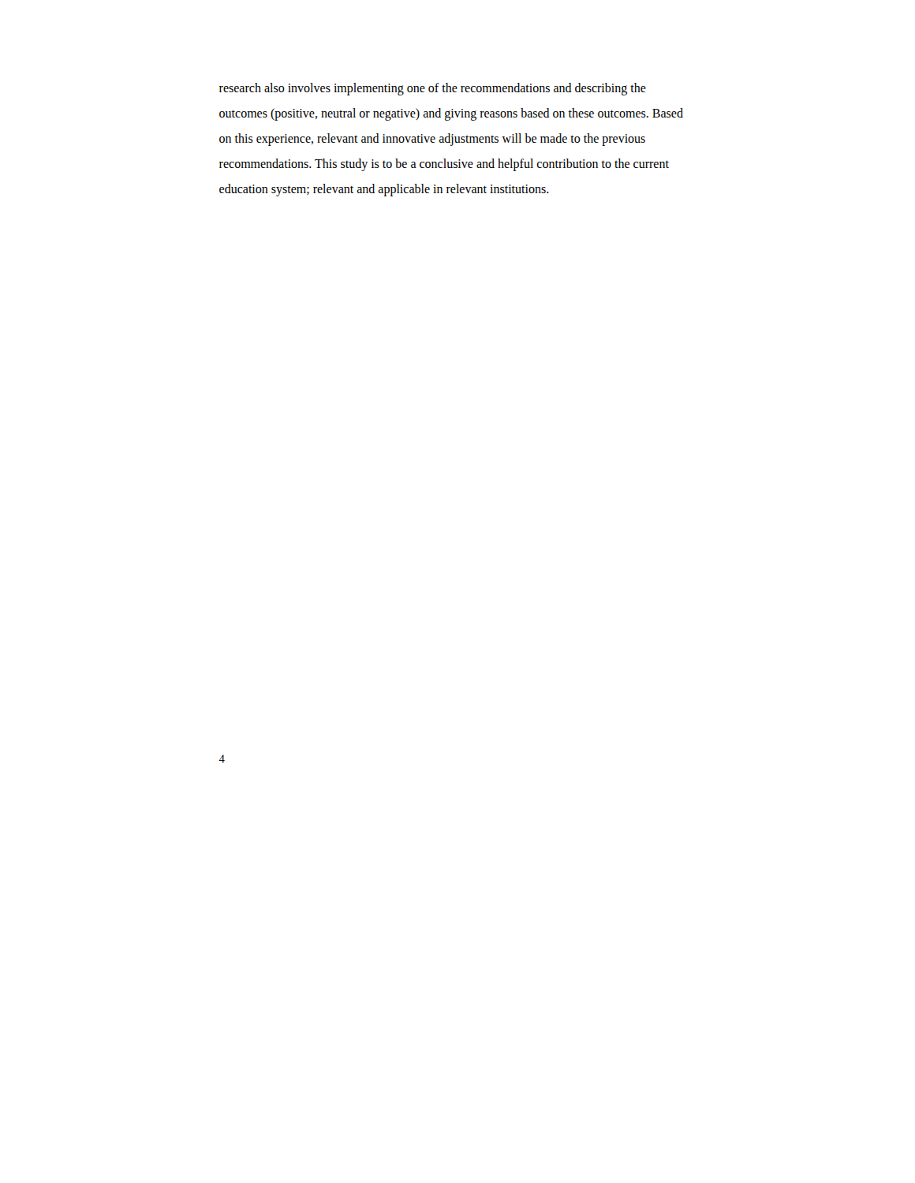research also involves implementing one of the recommendations and describing the outcomes (positive, neutral or negative) and giving reasons based on these outcomes. Based on this experience, relevant and innovative adjustments will be made to the previous recommendations. This study is to be a conclusive and helpful contribution to the current education system; relevant and applicable in relevant institutions.
4